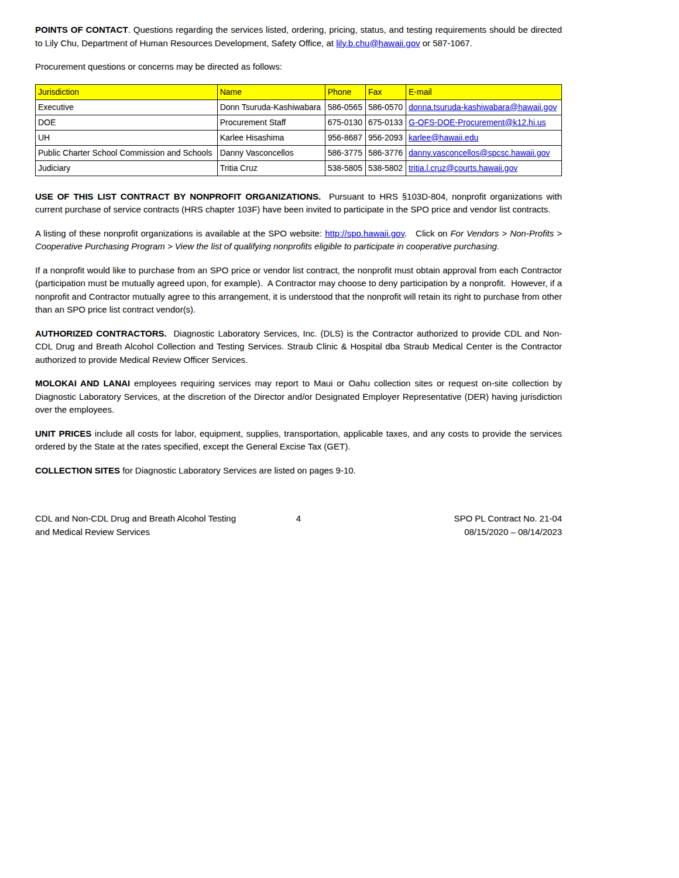POINTS OF CONTACT. Questions regarding the services listed, ordering, pricing, status, and testing requirements should be directed to Lily Chu, Department of Human Resources Development, Safety Office, at lily.b.chu@hawaii.gov or 587-1067.
Procurement questions or concerns may be directed as follows:
| Jurisdiction | Name | Phone | Fax | E-mail |
| --- | --- | --- | --- | --- |
| Executive | Donn Tsuruda-Kashiwabara | 586-0565 | 586-0570 | donna.tsuruda-kashiwabara@hawaii.gov |
| DOE | Procurement Staff | 675-0130 | 675-0133 | G-OFS-DOE-Procurement@k12.hi.us |
| UH | Karlee Hisashima | 956-8687 | 956-2093 | karlee@hawaii.edu |
| Public Charter School Commission and Schools | Danny Vasconcellos | 586-3775 | 586-3776 | danny.vasconcellos@spcsc.hawaii.gov |
| Judiciary | Tritia Cruz | 538-5805 | 538-5802 | tritia.l.cruz@courts.hawaii.gov |
USE OF THIS LIST CONTRACT BY NONPROFIT ORGANIZATIONS. Pursuant to HRS §103D-804, nonprofit organizations with current purchase of service contracts (HRS chapter 103F) have been invited to participate in the SPO price and vendor list contracts.
A listing of these nonprofit organizations is available at the SPO website: http://spo.hawaii.gov. Click on For Vendors > Non-Profits > Cooperative Purchasing Program > View the list of qualifying nonprofits eligible to participate in cooperative purchasing.
If a nonprofit would like to purchase from an SPO price or vendor list contract, the nonprofit must obtain approval from each Contractor (participation must be mutually agreed upon, for example). A Contractor may choose to deny participation by a nonprofit. However, if a nonprofit and Contractor mutually agree to this arrangement, it is understood that the nonprofit will retain its right to purchase from other than an SPO price list contract vendor(s).
AUTHORIZED CONTRACTORS. Diagnostic Laboratory Services, Inc. (DLS) is the Contractor authorized to provide CDL and Non-CDL Drug and Breath Alcohol Collection and Testing Services. Straub Clinic & Hospital dba Straub Medical Center is the Contractor authorized to provide Medical Review Officer Services.
MOLOKAI AND LANAI employees requiring services may report to Maui or Oahu collection sites or request on-site collection by Diagnostic Laboratory Services, at the discretion of the Director and/or Designated Employer Representative (DER) having jurisdiction over the employees.
UNIT PRICES include all costs for labor, equipment, supplies, transportation, applicable taxes, and any costs to provide the services ordered by the State at the rates specified, except the General Excise Tax (GET).
COLLECTION SITES for Diagnostic Laboratory Services are listed on pages 9-10.
CDL and Non-CDL Drug and Breath Alcohol Testing and Medical Review Services
4
SPO PL Contract No. 21-04
08/15/2020 – 08/14/2023